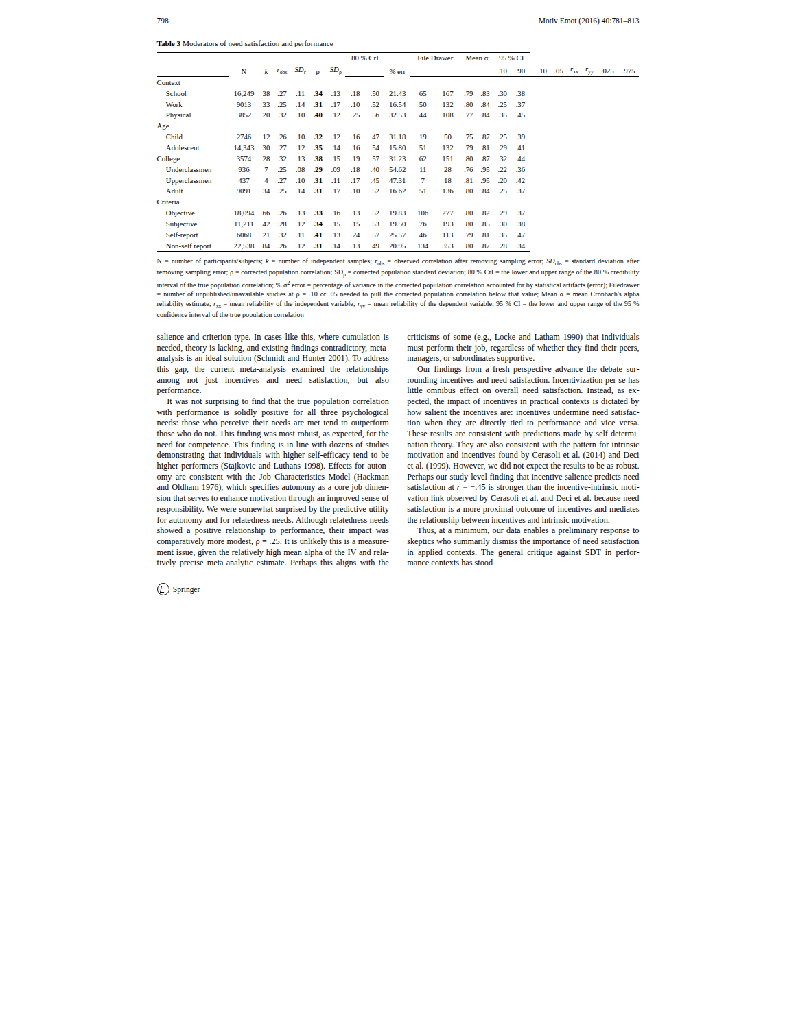798 Motiv Emot (2016) 40:781–813
Table 3 Moderators of need satisfaction and performance
| | N | k | r obs | SD r | ρ | SD ρ | 80 % CrI | % err | File Drawer | Mean α | 95 % CI |
| --- | --- | --- | --- | --- | --- | --- | --- | --- | --- | --- | --- |
| | | | | | | | .10 | .90 | | .10 | .05 | r xx | r yy | .025 | .975 |
| Context | | | | | | | | | | | | | | | |
| School | 16,249 | 38 | .27 | .11 | .34 | .13 | .18 | .50 | 21.43 | 65 | 167 | .79 | .83 | .30 | .38 |
| Work | 9013 | 33 | .25 | .14 | .31 | .17 | .10 | .52 | 16.54 | 50 | 132 | .80 | .84 | .25 | .37 |
| Physical | 3852 | 20 | .32 | .10 | .40 | .12 | .25 | .56 | 32.53 | 44 | 108 | .77 | .84 | .35 | .45 |
| Age | | | | | | | | | | | | | | | |
| Child | 2746 | 12 | .26 | .10 | .32 | .12 | .16 | .47 | 31.18 | 19 | 50 | .75 | .87 | .25 | .39 |
| Adolescent | 14,343 | 30 | .27 | .12 | .35 | .14 | .16 | .54 | 15.80 | 51 | 132 | .79 | .81 | .29 | .41 |
| College | 3574 | 28 | .32 | .13 | .38 | .15 | .19 | .57 | 31.23 | 62 | 151 | .80 | .87 | .32 | .44 |
| Underclassmen | 936 | 7 | .25 | .08 | .29 | .09 | .18 | .40 | 54.62 | 11 | 28 | .76 | .95 | .22 | .36 |
| Upperclassmen | 437 | 4 | .27 | .10 | .31 | .11 | .17 | .45 | 47.31 | 7 | 18 | .81 | .95 | .20 | .42 |
| Adult | 9091 | 34 | .25 | .14 | .31 | .17 | .10 | .52 | 16.62 | 51 | 136 | .80 | .84 | .25 | .37 |
| Criteria | | | | | | | | | | | | | | | |
| Objective | 18,094 | 66 | .26 | .13 | .33 | .16 | .13 | .52 | 19.83 | 106 | 277 | .80 | .82 | .29 | .37 |
| Subjective | 11,211 | 42 | .28 | .12 | .34 | .15 | .15 | .53 | 19.50 | 76 | 193 | .80 | .85 | .30 | .38 |
| Self-report | 6068 | 21 | .32 | .11 | .41 | .13 | .24 | .57 | 25.57 | 46 | 113 | .79 | .81 | .35 | .47 |
| Non-self report | 22,538 | 84 | .26 | .12 | .31 | .14 | .13 | .49 | 20.95 | 134 | 353 | .80 | .87 | .28 | .34 |
N = number of participants/subjects; k = number of independent samples; robs = observed correlation after removing sampling error; SDobs = standard deviation after removing sampling error; ρ = corrected population correlation; SDρ = corrected population standard deviation; 80 % CrI = the lower and upper range of the 80 % credibility interval of the true population correlation; % σ2 error = percentage of variance in the corrected population correlation accounted for by statistical artifacts (error); Filedrawer = number of unpublished/unavailable studies at ρ = .10 or .05 needed to pull the corrected population correlation below that value; Mean α = mean Cronbach's alpha reliability estimate; rxx = mean reliability of the independent variable; ryy = mean reliability of the dependent variable; 95 % CI = the lower and upper range of the 95 % confidence interval of the true population correlation
salience and criterion type. In cases like this, where cumulation is needed, theory is lacking, and existing findings contradictory, meta-analysis is an ideal solution (Schmidt and Hunter 2001). To address this gap, the current meta-analysis examined the relationships among not just incentives and need satisfaction, but also performance.
It was not surprising to find that the true population correlation with performance is solidly positive for all three psychological needs: those who perceive their needs are met tend to outperform those who do not. This finding was most robust, as expected, for the need for competence. This finding is in line with dozens of studies demonstrating that individuals with higher self-efficacy tend to be higher performers (Stajkovic and Luthans 1998). Effects for autonomy are consistent with the Job Characteristics Model (Hackman and Oldham 1976), which specifies autonomy as a core job dimension that serves to enhance motivation through an improved sense of responsibility. We were somewhat surprised by the predictive utility for autonomy and for relatedness needs. Although relatedness needs showed a positive relationship to performance, their impact was comparatively more modest, ρ = .25. It is unlikely this is a measurement issue, given the relatively high mean alpha of the IV and relatively precise meta-analytic estimate. Perhaps this aligns with the criticisms of some (e.g., Locke and Latham 1990) that individuals must perform their job, regardless of whether they find their peers, managers, or subordinates supportive.
Our findings from a fresh perspective advance the debate surrounding incentives and need satisfaction. Incentivization per se has little omnibus effect on overall need satisfaction. Instead, as expected, the impact of incentives in practical contexts is dictated by how salient the incentives are: incentives undermine need satisfaction when they are directly tied to performance and vice versa. These results are consistent with predictions made by self-determination theory. They are also consistent with the pattern for intrinsic motivation and incentives found by Cerasoli et al. (2014) and Deci et al. (1999). However, we did not expect the results to be as robust. Perhaps our study-level finding that incentive salience predicts need satisfaction at r = −.45 is stronger than the incentive-intrinsic motivation link observed by Cerasoli et al. and Deci et al. because need satisfaction is a more proximal outcome of incentives and mediates the relationship between incentives and intrinsic motivation.
Thus, at a minimum, our data enables a preliminary response to skeptics who summarily dismiss the importance of need satisfaction in applied contexts. The general critique against SDT in performance contexts has stood
Springer